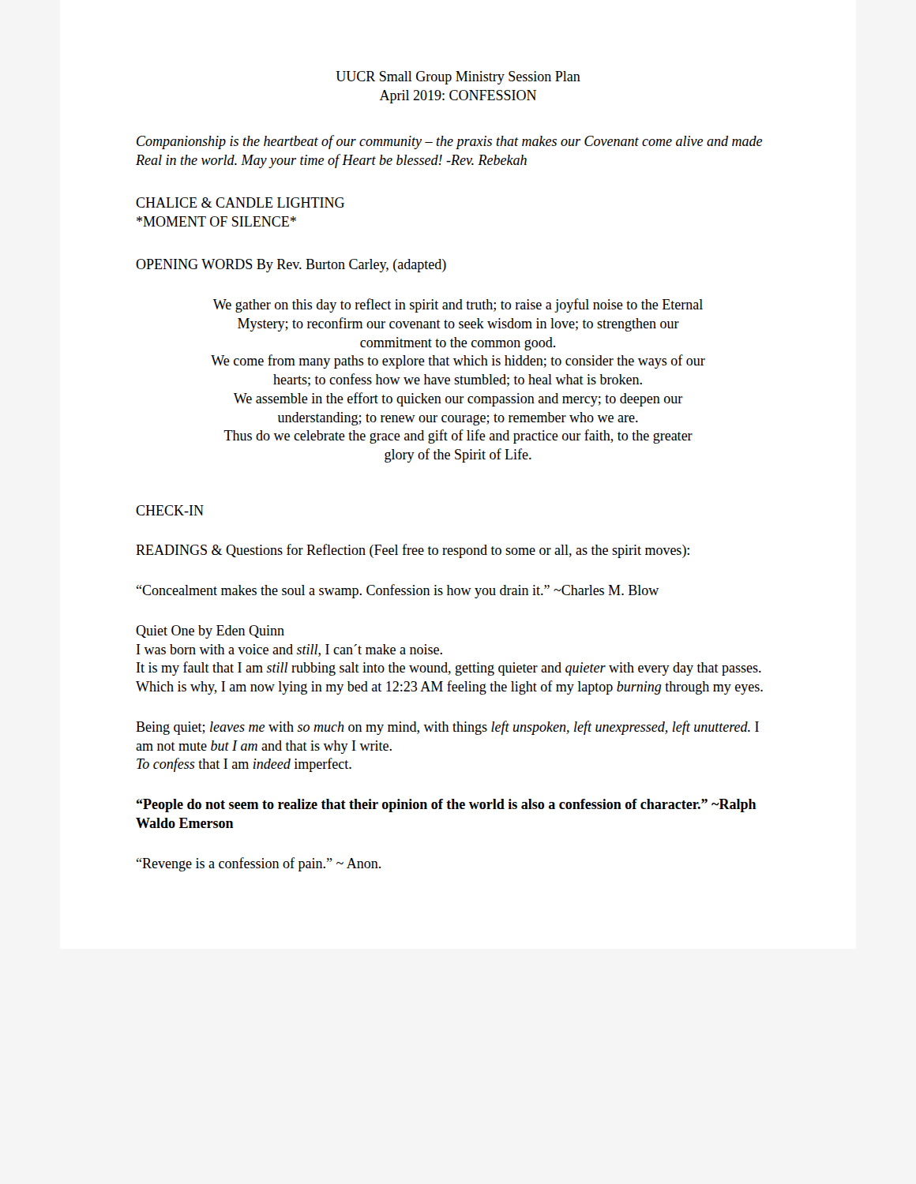UUCR Small Group Ministry Session Plan April 2019: CONFESSION
Companionship is the heartbeat of our community – the praxis that makes our Covenant come alive and made Real in the world. May your time of Heart be blessed! -Rev. Rebekah
CHALICE & CANDLE LIGHTING
*MOMENT OF SILENCE*
OPENING WORDS By Rev. Burton Carley, (adapted)
We gather on this day to reflect in spirit and truth; to raise a joyful noise to the Eternal
Mystery; to reconfirm our covenant to seek wisdom in love; to strengthen our
commitment to the common good.
We come from many paths to explore that which is hidden; to consider the ways of our
hearts; to confess how we have stumbled; to heal what is broken.
We assemble in the effort to quicken our compassion and mercy; to deepen our
understanding; to renew our courage; to remember who we are.
Thus do we celebrate the grace and gift of life and practice our faith, to the greater
glory of the Spirit of Life.
CHECK-IN
READINGS & Questions for Reflection (Feel free to respond to some or all, as the spirit moves):
“Concealment makes the soul a swamp. Confession is how you drain it.” ~Charles M. Blow
Quiet One by Eden Quinn
I was born with a voice and still, I can´t make a noise.
It is my fault that I am still rubbing salt into the wound, getting quieter and quieter with every day that passes. Which is why, I am now lying in my bed at 12:23 AM feeling the light of my laptop burning through my eyes.
Being quiet; leaves me with so much on my mind, with things left unspoken, left unexpressed, left unuttered. I am not mute but I am and that is why I write.
To confess that I am indeed imperfect.
“People do not seem to realize that their opinion of the world is also a confession of character.” ~Ralph Waldo Emerson
“Revenge is a confession of pain.” ~ Anon.